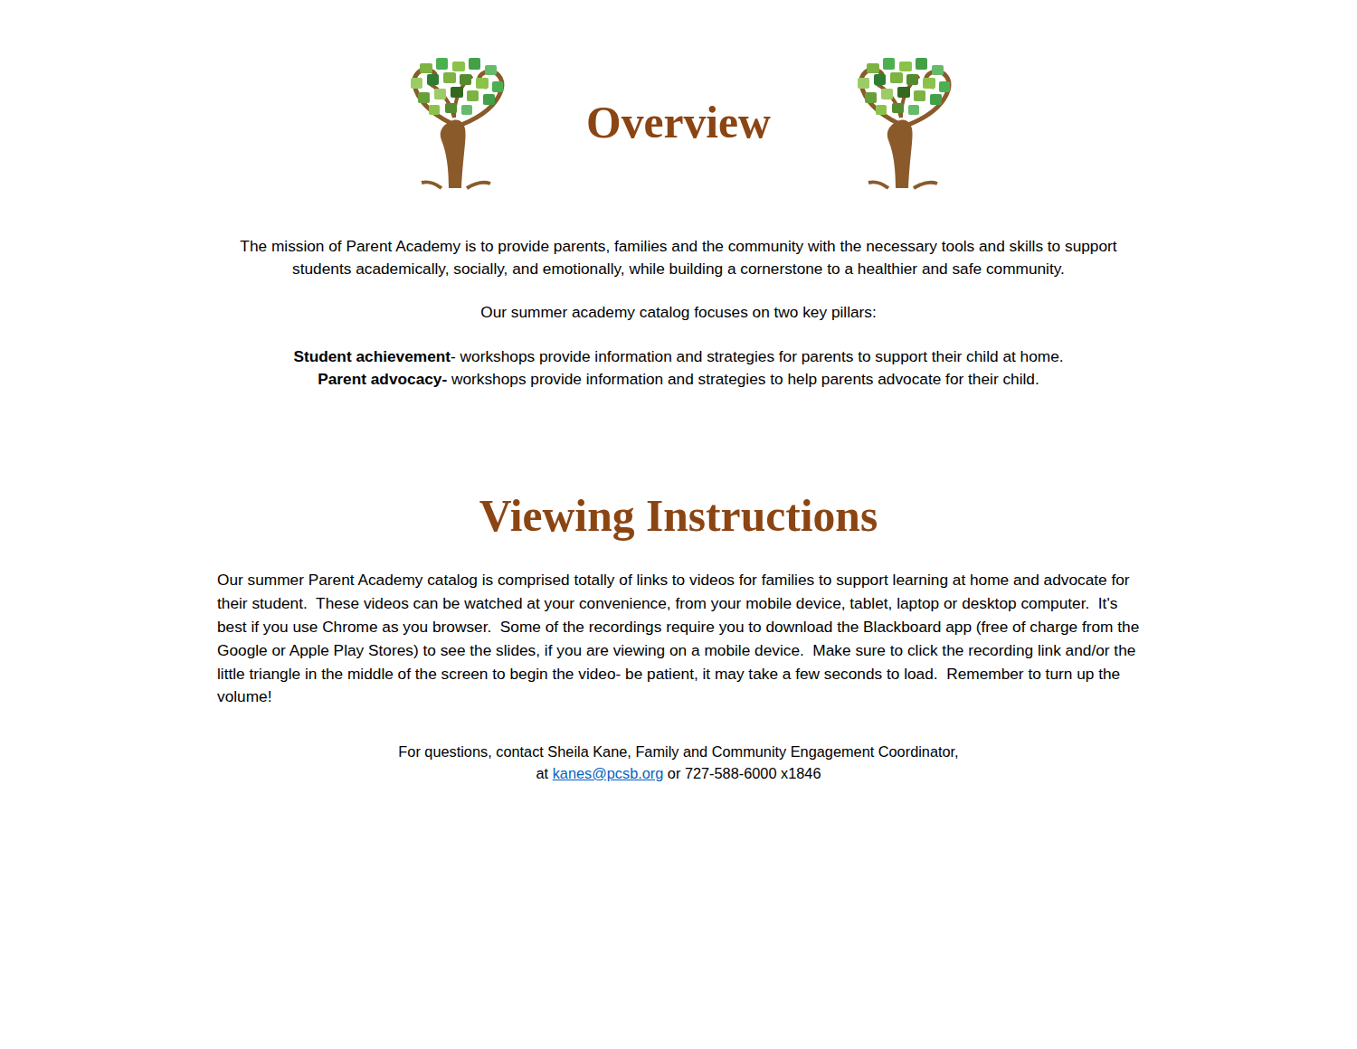Overview
The mission of Parent Academy is to provide parents, families and the community with the necessary tools and skills to support students academically, socially, and emotionally, while building a cornerstone to a healthier and safe community.
Our summer academy catalog focuses on two key pillars:
Student achievement- workshops provide information and strategies for parents to support their child at home.
Parent advocacy- workshops provide information and strategies to help parents advocate for their child.
Viewing Instructions
Our summer Parent Academy catalog is comprised totally of links to videos for families to support learning at home and advocate for their student. These videos can be watched at your convenience, from your mobile device, tablet, laptop or desktop computer. It's best if you use Chrome as you browser. Some of the recordings require you to download the Blackboard app (free of charge from the Google or Apple Play Stores) to see the slides, if you are viewing on a mobile device. Make sure to click the recording link and/or the little triangle in the middle of the screen to begin the video- be patient, it may take a few seconds to load. Remember to turn up the volume!
For questions, contact Sheila Kane, Family and Community Engagement Coordinator,
at kanes@pcsb.org or 727-588-6000 x1846